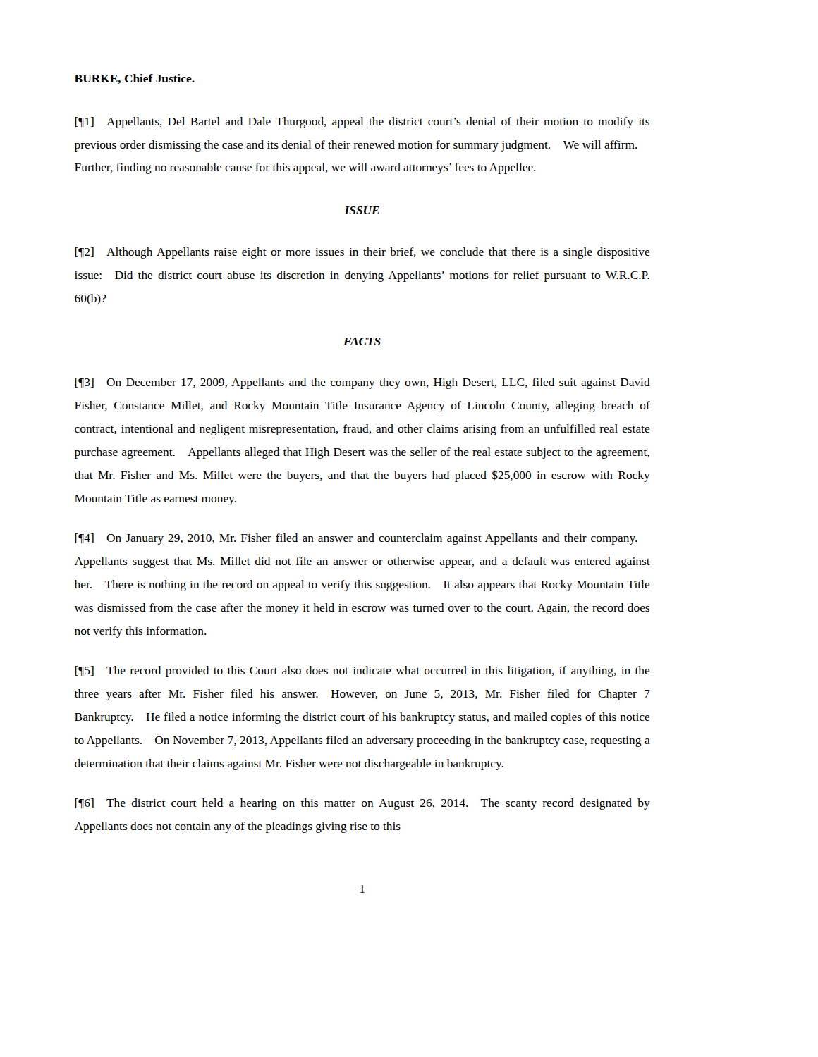BURKE, Chief Justice.
[¶1] Appellants, Del Bartel and Dale Thurgood, appeal the district court’s denial of their motion to modify its previous order dismissing the case and its denial of their renewed motion for summary judgment. We will affirm. Further, finding no reasonable cause for this appeal, we will award attorneys’ fees to Appellee.
ISSUE
[¶2] Although Appellants raise eight or more issues in their brief, we conclude that there is a single dispositive issue: Did the district court abuse its discretion in denying Appellants’ motions for relief pursuant to W.R.C.P. 60(b)?
FACTS
[¶3] On December 17, 2009, Appellants and the company they own, High Desert, LLC, filed suit against David Fisher, Constance Millet, and Rocky Mountain Title Insurance Agency of Lincoln County, alleging breach of contract, intentional and negligent misrepresentation, fraud, and other claims arising from an unfulfilled real estate purchase agreement. Appellants alleged that High Desert was the seller of the real estate subject to the agreement, that Mr. Fisher and Ms. Millet were the buyers, and that the buyers had placed $25,000 in escrow with Rocky Mountain Title as earnest money.
[¶4] On January 29, 2010, Mr. Fisher filed an answer and counterclaim against Appellants and their company. Appellants suggest that Ms. Millet did not file an answer or otherwise appear, and a default was entered against her. There is nothing in the record on appeal to verify this suggestion. It also appears that Rocky Mountain Title was dismissed from the case after the money it held in escrow was turned over to the court. Again, the record does not verify this information.
[¶5] The record provided to this Court also does not indicate what occurred in this litigation, if anything, in the three years after Mr. Fisher filed his answer. However, on June 5, 2013, Mr. Fisher filed for Chapter 7 Bankruptcy. He filed a notice informing the district court of his bankruptcy status, and mailed copies of this notice to Appellants. On November 7, 2013, Appellants filed an adversary proceeding in the bankruptcy case, requesting a determination that their claims against Mr. Fisher were not dischargeable in bankruptcy.
[¶6] The district court held a hearing on this matter on August 26, 2014. The scanty record designated by Appellants does not contain any of the pleadings giving rise to this
1